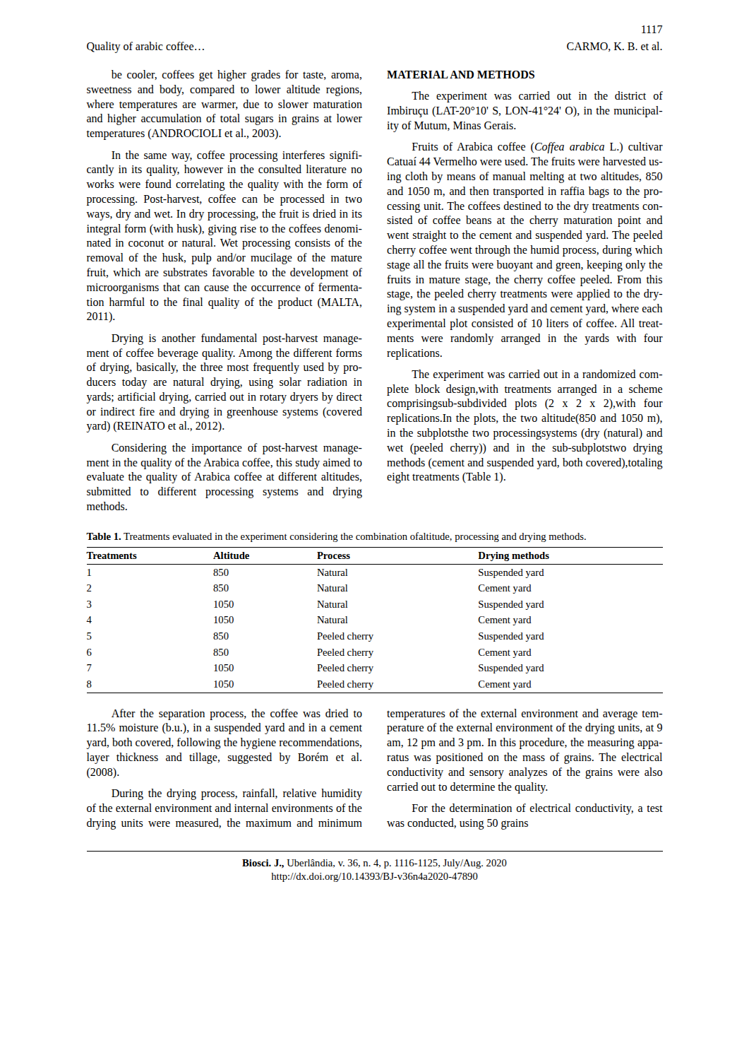1117
Quality of arabic coffee…
CARMO, K. B. et al.
be cooler, coffees get higher grades for taste, aroma, sweetness and body, compared to lower altitude regions, where temperatures are warmer, due to slower maturation and higher accumulation of total sugars in grains at lower temperatures (ANDROCIOLI et al., 2003).
In the same way, coffee processing interferes significantly in its quality, however in the consulted literature no works were found correlating the quality with the form of processing. Post-harvest, coffee can be processed in two ways, dry and wet. In dry processing, the fruit is dried in its integral form (with husk), giving rise to the coffees denominated in coconut or natural. Wet processing consists of the removal of the husk, pulp and/or mucilage of the mature fruit, which are substrates favorable to the development of microorganisms that can cause the occurrence of fermentation harmful to the final quality of the product (MALTA, 2011).
Drying is another fundamental post-harvest management of coffee beverage quality. Among the different forms of drying, basically, the three most frequently used by producers today are natural drying, using solar radiation in yards; artificial drying, carried out in rotary dryers by direct or indirect fire and drying in greenhouse systems (covered yard) (REINATO et al., 2012).
Considering the importance of post-harvest management in the quality of the Arabica coffee, this study aimed to evaluate the quality of Arabica coffee at different altitudes, submitted to different processing systems and drying methods.
MATERIAL AND METHODS
The experiment was carried out in the district of Imbiruçu (LAT-20°10' S, LON-41°24' O), in the municipality of Mutum, Minas Gerais.
Fruits of Arabica coffee (Coffea arabica L.) cultivar Catuaí 44 Vermelho were used. The fruits were harvested using cloth by means of manual melting at two altitudes, 850 and 1050 m, and then transported in raffia bags to the processing unit. The coffees destined to the dry treatments consisted of coffee beans at the cherry maturation point and went straight to the cement and suspended yard. The peeled cherry coffee went through the humid process, during which stage all the fruits were buoyant and green, keeping only the fruits in mature stage, the cherry coffee peeled. From this stage, the peeled cherry treatments were applied to the drying system in a suspended yard and cement yard, where each experimental plot consisted of 10 liters of coffee. All treatments were randomly arranged in the yards with four replications.
The experiment was carried out in a randomized complete block design,with treatments arranged in a scheme comprisingsub-subdivided plots (2 x 2 x 2),with four replications.In the plots, the two altitude(850 and 1050 m), in the subplotsthe two processingsystems (dry (natural) and wet (peeled cherry)) and in the sub-subplotstwo drying methods (cement and suspended yard, both covered),totaling eight treatments (Table 1).
Table 1. Treatments evaluated in the experiment considering the combination ofaltitude, processing and drying methods.
| Treatments | Altitude | Process | Drying methods |
| --- | --- | --- | --- |
| 1 | 850 | Natural | Suspended yard |
| 2 | 850 | Natural | Cement yard |
| 3 | 1050 | Natural | Suspended yard |
| 4 | 1050 | Natural | Cement yard |
| 5 | 850 | Peeled cherry | Suspended yard |
| 6 | 850 | Peeled cherry | Cement yard |
| 7 | 1050 | Peeled cherry | Suspended yard |
| 8 | 1050 | Peeled cherry | Cement yard |
After the separation process, the coffee was dried to 11.5% moisture (b.u.), in a suspended yard and in a cement yard, both covered, following the hygiene recommendations, layer thickness and tillage, suggested by Borém et al. (2008).
During the drying process, rainfall, relative humidity of the external environment and internal environments of the drying units were measured, the maximum and minimum temperatures of the external environment and average temperature of the external environment of the drying units, at 9 am, 12 pm and 3 pm. In this procedure, the measuring apparatus was positioned on the mass of grains. The electrical conductivity and sensory analyzes of the grains were also carried out to determine the quality.
For the determination of electrical conductivity, a test was conducted, using 50 grains
Biosci. J., Uberlândia, v. 36, n. 4, p. 1116-1125, July/Aug. 2020
http://dx.doi.org/10.14393/BJ-v36n4a2020-47890